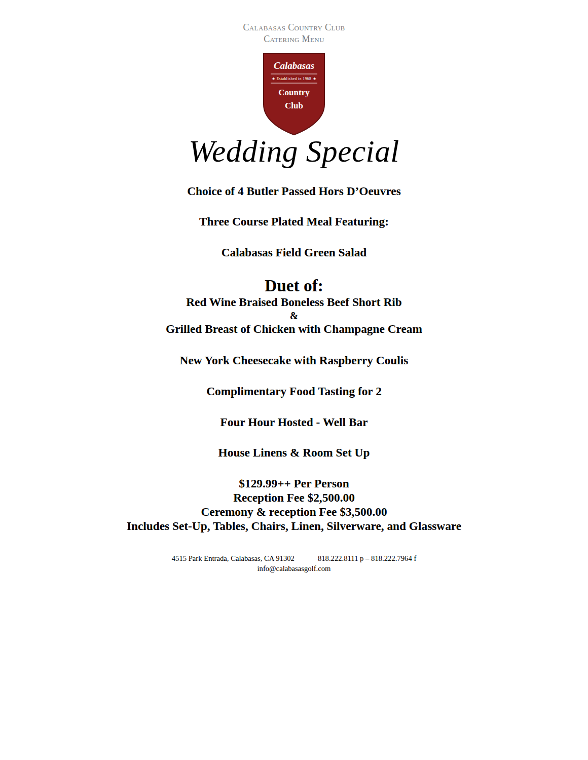Calabasas Country Club
Catering Menu
Calabasas ★ Established in 1968 ★ Country Club
Wedding Special
Choice of 4 Butler Passed Hors D’Oeuvres
Three Course Plated Meal Featuring:
Calabasas Field Green Salad
Duet of:
Red Wine Braised Boneless Beef Short Rib & Grilled Breast of Chicken with Champagne Cream
New York Cheesecake with Raspberry Coulis
Complimentary Food Tasting for 2
Four Hour Hosted - Well Bar
House Linens & Room Set Up
$129.99++ Per Person
Reception Fee $2,500.00
Ceremony & reception Fee $3,500.00
Includes Set-Up, Tables, Chairs, Linen, Silverware, and Glassware
4515 Park Entrada, Calabasas, CA 91302 818.222.8111 p – 818.222.7964 f
info@calabasasgolf.com